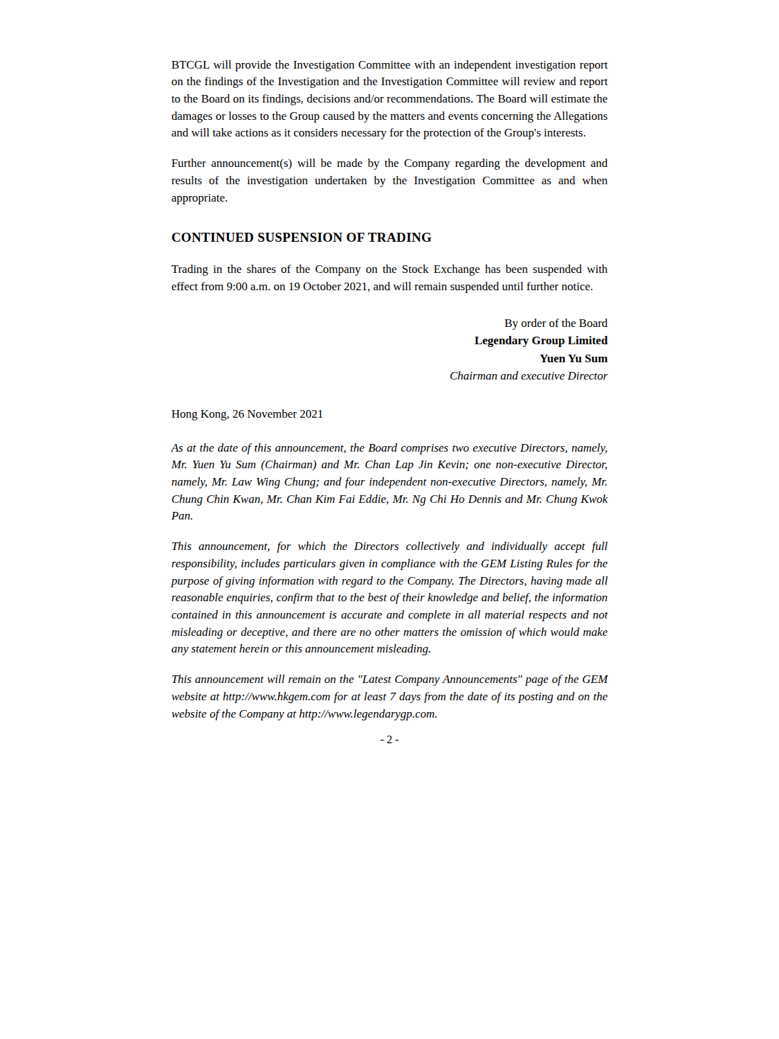BTCGL will provide the Investigation Committee with an independent investigation report on the findings of the Investigation and the Investigation Committee will review and report to the Board on its findings, decisions and/or recommendations. The Board will estimate the damages or losses to the Group caused by the matters and events concerning the Allegations and will take actions as it considers necessary for the protection of the Group's interests.
Further announcement(s) will be made by the Company regarding the development and results of the investigation undertaken by the Investigation Committee as and when appropriate.
CONTINUED SUSPENSION OF TRADING
Trading in the shares of the Company on the Stock Exchange has been suspended with effect from 9:00 a.m. on 19 October 2021, and will remain suspended until further notice.
By order of the Board Legendary Group Limited Yuen Yu Sum Chairman and executive Director
Hong Kong, 26 November 2021
As at the date of this announcement, the Board comprises two executive Directors, namely, Mr. Yuen Yu Sum (Chairman) and Mr. Chan Lap Jin Kevin; one non-executive Director, namely, Mr. Law Wing Chung; and four independent non-executive Directors, namely, Mr. Chung Chin Kwan, Mr. Chan Kim Fai Eddie, Mr. Ng Chi Ho Dennis and Mr. Chung Kwok Pan.
This announcement, for which the Directors collectively and individually accept full responsibility, includes particulars given in compliance with the GEM Listing Rules for the purpose of giving information with regard to the Company. The Directors, having made all reasonable enquiries, confirm that to the best of their knowledge and belief, the information contained in this announcement is accurate and complete in all material respects and not misleading or deceptive, and there are no other matters the omission of which would make any statement herein or this announcement misleading.
This announcement will remain on the "Latest Company Announcements" page of the GEM website at http://www.hkgem.com for at least 7 days from the date of its posting and on the website of the Company at http://www.legendarygp.com.
- 2 -